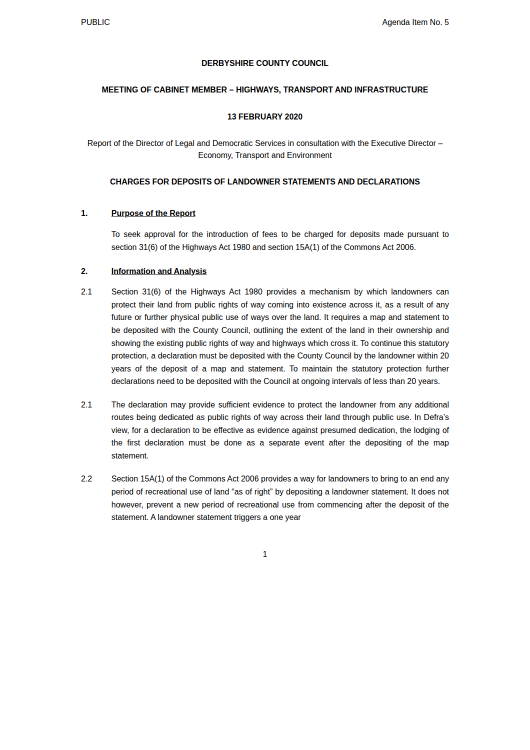PUBLIC Agenda Item No. 5
DERBYSHIRE COUNTY COUNCIL
MEETING OF CABINET MEMBER – HIGHWAYS, TRANSPORT AND INFRASTRUCTURE
13 FEBRUARY 2020
Report of the Director of Legal and Democratic Services in consultation with the Executive Director – Economy, Transport and Environment
CHARGES FOR DEPOSITS OF LANDOWNER STATEMENTS AND DECLARATIONS
1. Purpose of the Report
To seek approval for the introduction of fees to be charged for deposits made pursuant to section 31(6) of the Highways Act 1980 and section 15A(1) of the Commons Act 2006.
2. Information and Analysis
2.1
Section 31(6) of the Highways Act 1980 provides a mechanism by which landowners can protect their land from public rights of way coming into existence across it, as a result of any future or further physical public use of ways over the land. It requires a map and statement to be deposited with the County Council, outlining the extent of the land in their ownership and showing the existing public rights of way and highways which cross it. To continue this statutory protection, a declaration must be deposited with the County Council by the landowner within 20 years of the deposit of a map and statement. To maintain the statutory protection further declarations need to be deposited with the Council at ongoing intervals of less than 20 years.
2.1
The declaration may provide sufficient evidence to protect the landowner from any additional routes being dedicated as public rights of way across their land through public use. In Defra’s view, for a declaration to be effective as evidence against presumed dedication, the lodging of the first declaration must be done as a separate event after the depositing of the map statement.
2.2
Section 15A(1) of the Commons Act 2006 provides a way for landowners to bring to an end any period of recreational use of land “as of right” by depositing a landowner statement. It does not however, prevent a new period of recreational use from commencing after the deposit of the statement. A landowner statement triggers a one year
1